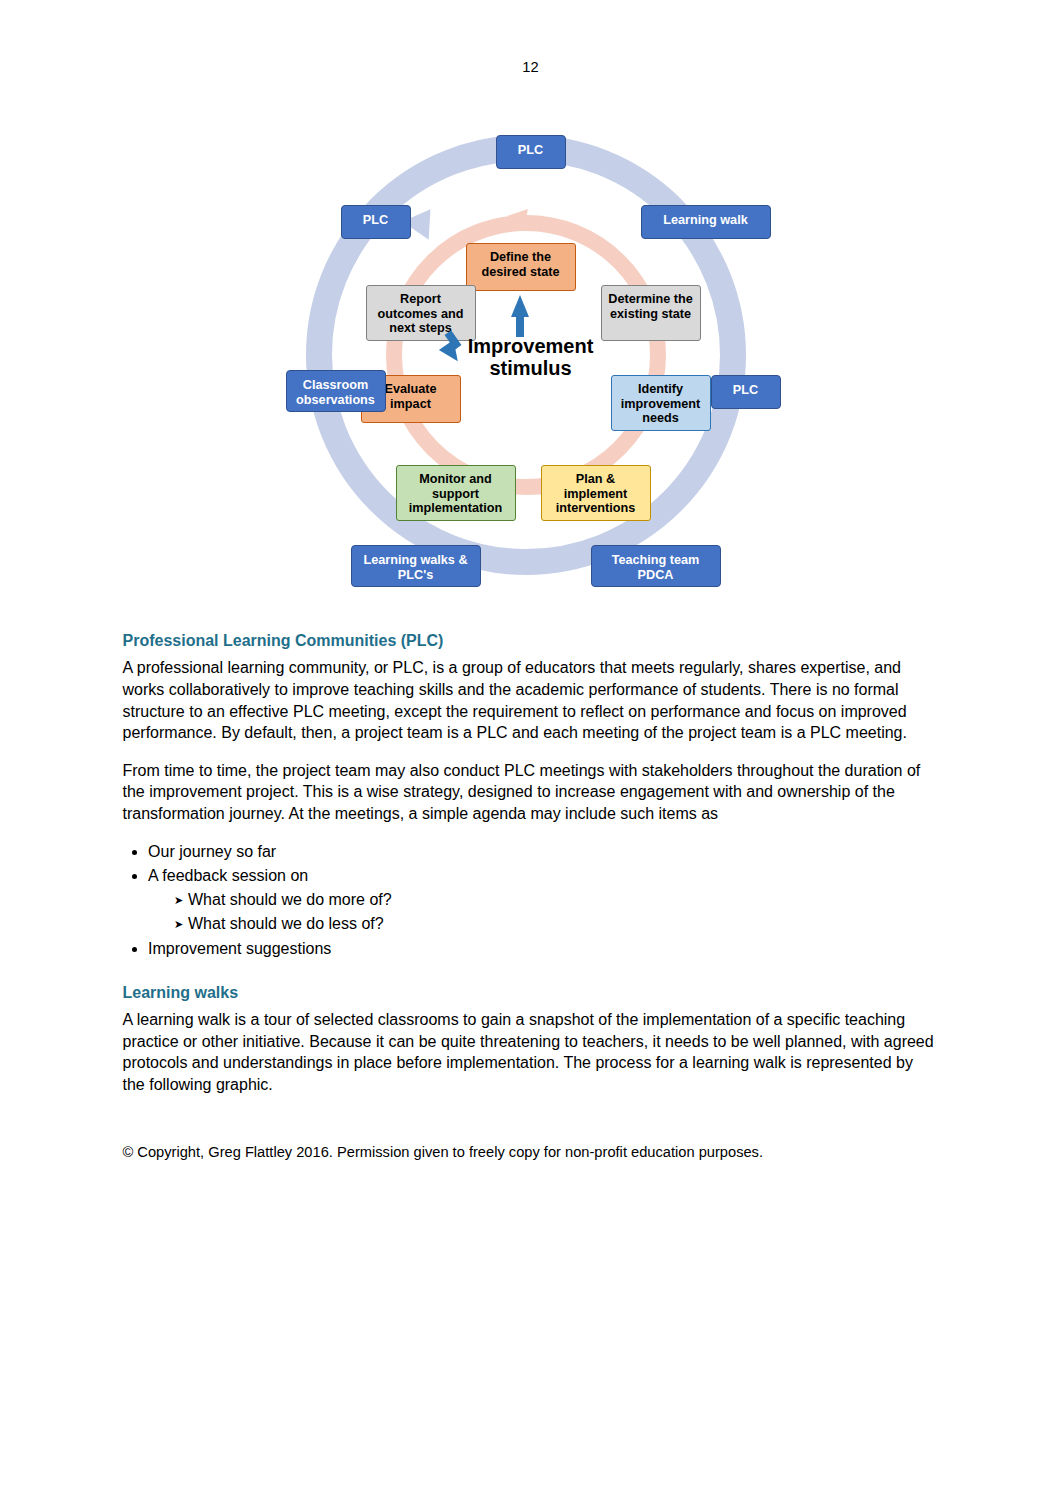12
Define the desired state
Determine the existing state
Identify improvement needs
Plan & implement interventions
Monitor and support implementation
Evaluate impact
Report outcomes and next steps
Improvement stimulus
PLC
PLC
Learning walk
PLC
Classroom observations
Learning walks & PLC's
Teaching team PDCA
Professional Learning Communities (PLC)
A professional learning community, or PLC, is a group of educators that meets regularly, shares expertise, and works collaboratively to improve teaching skills and the academic performance of students. There is no formal structure to an effective PLC meeting, except the requirement to reflect on performance and focus on improved performance. By default, then, a project team is a PLC and each meeting of the project team is a PLC meeting.
From time to time, the project team may also conduct PLC meetings with stakeholders throughout the duration of the improvement project. This is a wise strategy, designed to increase engagement with and ownership of the transformation journey. At the meetings, a simple agenda may include such items as
Our journey so far
A feedback session on
What should we do more of?
What should we do less of?
Improvement suggestions
Learning walks
A learning walk is a tour of selected classrooms to gain a snapshot of the implementation of a specific teaching practice or other initiative. Because it can be quite threatening to teachers, it needs to be well planned, with agreed protocols and understandings in place before implementation. The process for a learning walk is represented by the following graphic.
© Copyright, Greg Flattley 2016. Permission given to freely copy for non-profit education purposes.